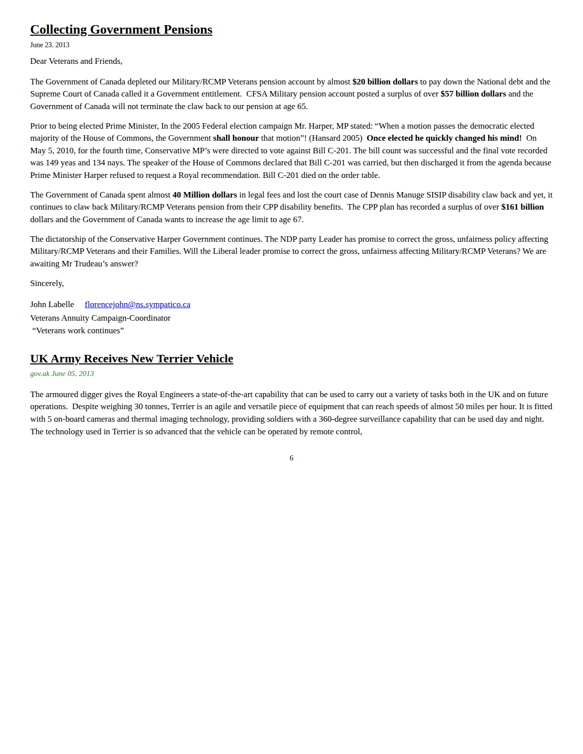Collecting Government Pensions
June 23. 2013
Dear Veterans and Friends,
The Government of Canada depleted our Military/RCMP Veterans pension account by almost $20 billion dollars to pay down the National debt and the Supreme Court of Canada called it a Government entitlement. CFSA Military pension account posted a surplus of over $57 billion dollars and the Government of Canada will not terminate the claw back to our pension at age 65.
Prior to being elected Prime Minister, In the 2005 Federal election campaign Mr. Harper, MP stated: “When a motion passes the democratic elected majority of the House of Commons, the Government shall honour that motion”! (Hansard 2005) Once elected he quickly changed his mind! On May 5, 2010, for the fourth time, Conservative MP’s were directed to vote against Bill C-201. The bill count was successful and the final vote recorded was 149 yeas and 134 nays. The speaker of the House of Commons declared that Bill C-201 was carried, but then discharged it from the agenda because Prime Minister Harper refused to request a Royal recommendation. Bill C-201 died on the order table.
The Government of Canada spent almost 40 Million dollars in legal fees and lost the court case of Dennis Manuge SISIP disability claw back and yet, it continues to claw back Military/RCMP Veterans pension from their CPP disability benefits. The CPP plan has recorded a surplus of over $161 billion dollars and the Government of Canada wants to increase the age limit to age 67.
The dictatorship of the Conservative Harper Government continues. The NDP party Leader has promise to correct the gross, unfairness policy affecting Military/RCMP Veterans and their Families. Will the Liberal leader promise to correct the gross, unfairness affecting Military/RCMP Veterans? We are awaiting Mr Trudeau’s answer?
Sincerely,
John Labelle florencejohn@ns.sympatico.ca
Veterans Annuity Campaign-Coordinator
“Veterans work continues”
UK Army Receives New Terrier Vehicle
gov.uk June 05, 2013
The armoured digger gives the Royal Engineers a state-of-the-art capability that can be used to carry out a variety of tasks both in the UK and on future operations. Despite weighing 30 tonnes, Terrier is an agile and versatile piece of equipment that can reach speeds of almost 50 miles per hour. It is fitted with 5 on-board cameras and thermal imaging technology, providing soldiers with a 360-degree surveillance capability that can be used day and night. The technology used in Terrier is so advanced that the vehicle can be operated by remote control,
6